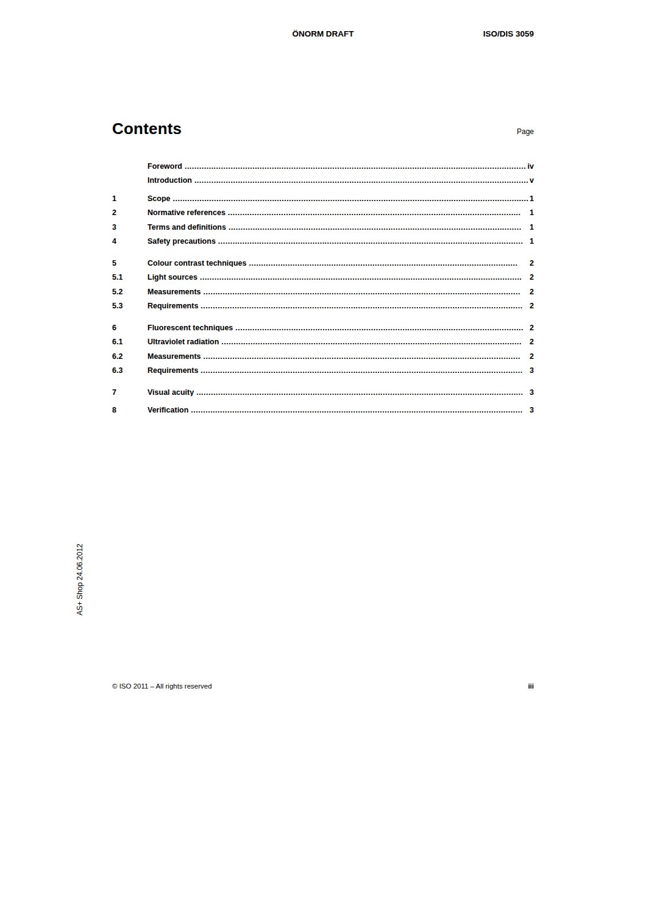AS+ Shop 24.06.2012
ÖNORM DRAFT
ISO/DIS 3059
Contents
Page
Foreword ................................................................................................................................................. iv
Introduction ........................................................................................................................................... v
1 Scope ..................................................................................................................................................... 1
2 Normative references ......................................................................................................................... 1
3 Terms and definitions ......................................................................................................................... 1
4 Safety precautions .............................................................................................................................. 1
5 Colour contrast techniques ............................................................................................................... 2
5.1 Light sources ..................................................................................................................................... 2
5.2 Measurements ................................................................................................................................... 2
5.3 Requirements ..................................................................................................................................... 2
6 Fluorescent techniques ....................................................................................................................... 2
6.1 Ultraviolet radiation ............................................................................................................................ 2
6.2 Measurements ................................................................................................................................... 2
6.3 Requirements ..................................................................................................................................... 3
7 Visual acuity ....................................................................................................................................... 3
8 Verification ......................................................................................................................................... 3
© ISO 2011 – All rights reserved
iii